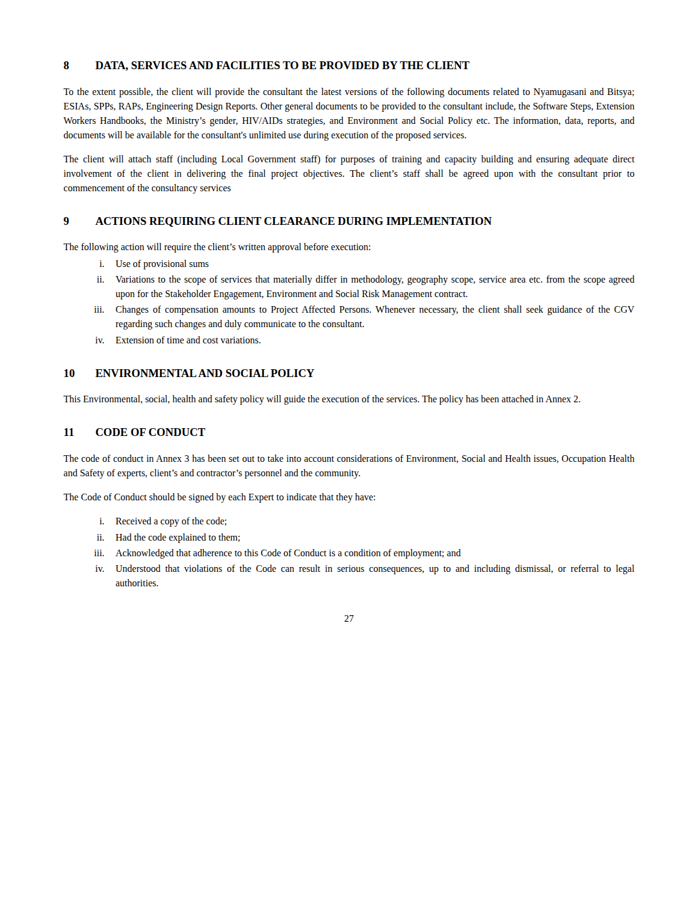8 DATA, SERVICES AND FACILITIES TO BE PROVIDED BY THE CLIENT
To the extent possible, the client will provide the consultant the latest versions of the following documents related to Nyamugasani and Bitsya; ESIAs, SPPs, RAPs, Engineering Design Reports. Other general documents to be provided to the consultant include, the Software Steps, Extension Workers Handbooks, the Ministry’s gender, HIV/AIDs strategies, and Environment and Social Policy etc. The information, data, reports, and documents will be available for the consultant's unlimited use during execution of the proposed services.
The client will attach staff (including Local Government staff) for purposes of training and capacity building and ensuring adequate direct involvement of the client in delivering the final project objectives. The client’s staff shall be agreed upon with the consultant prior to commencement of the consultancy services
9 ACTIONS REQUIRING CLIENT CLEARANCE DURING IMPLEMENTATION
The following action will require the client’s written approval before execution:
Use of provisional sums
Variations to the scope of services that materially differ in methodology, geography scope, service area etc. from the scope agreed upon for the Stakeholder Engagement, Environment and Social Risk Management contract.
Changes of compensation amounts to Project Affected Persons. Whenever necessary, the client shall seek guidance of the CGV regarding such changes and duly communicate to the consultant.
Extension of time and cost variations.
10 ENVIRONMENTAL AND SOCIAL POLICY
This Environmental, social, health and safety policy will guide the execution of the services. The policy has been attached in Annex 2.
11 CODE OF CONDUCT
The code of conduct in Annex 3 has been set out to take into account considerations of Environment, Social and Health issues, Occupation Health and Safety of experts, client’s and contractor’s personnel and the community.
The Code of Conduct should be signed by each Expert to indicate that they have:
Received a copy of the code;
Had the code explained to them;
Acknowledged that adherence to this Code of Conduct is a condition of employment; and
Understood that violations of the Code can result in serious consequences, up to and including dismissal, or referral to legal authorities.
27